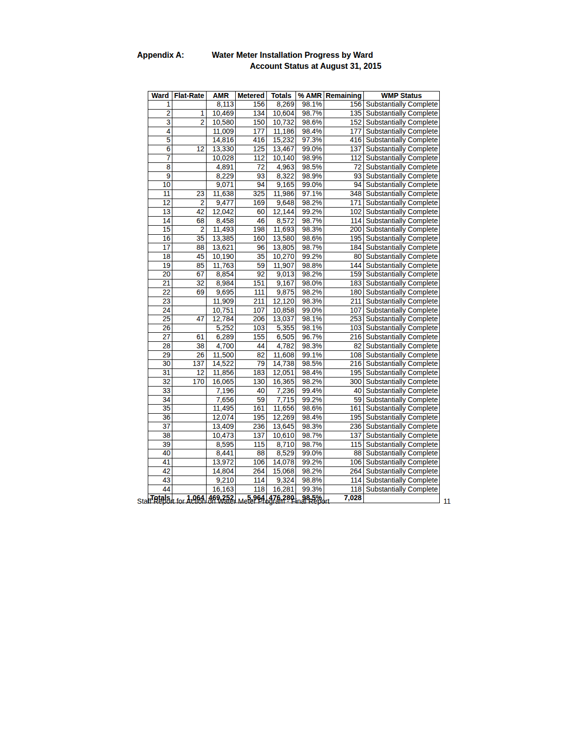Appendix A: Water Meter Installation Progress by Ward
Account Status at August 31, 2015
| Ward | Flat-Rate | AMR | Metered | Totals | % AMR | Remaining | WMP Status |
| --- | --- | --- | --- | --- | --- | --- | --- |
| 1 | | 8,113 | 156 | 8,269 | 98.1% | 156 | Substantially Complete |
| 2 | 1 | 10,469 | 134 | 10,604 | 98.7% | 135 | Substantially Complete |
| 3 | 2 | 10,580 | 150 | 10,732 | 98.6% | 152 | Substantially Complete |
| 4 | | 11,009 | 177 | 11,186 | 98.4% | 177 | Substantially Complete |
| 5 | | 14,816 | 416 | 15,232 | 97.3% | 416 | Substantially Complete |
| 6 | 12 | 13,330 | 125 | 13,467 | 99.0% | 137 | Substantially Complete |
| 7 | | 10,028 | 112 | 10,140 | 98.9% | 112 | Substantially Complete |
| 8 | | 4,891 | 72 | 4,963 | 98.5% | 72 | Substantially Complete |
| 9 | | 8,229 | 93 | 8,322 | 98.9% | 93 | Substantially Complete |
| 10 | | 9,071 | 94 | 9,165 | 99.0% | 94 | Substantially Complete |
| 11 | 23 | 11,638 | 325 | 11,986 | 97.1% | 348 | Substantially Complete |
| 12 | 2 | 9,477 | 169 | 9,648 | 98.2% | 171 | Substantially Complete |
| 13 | 42 | 12,042 | 60 | 12,144 | 99.2% | 102 | Substantially Complete |
| 14 | 68 | 8,458 | 46 | 8,572 | 98.7% | 114 | Substantially Complete |
| 15 | 2 | 11,493 | 198 | 11,693 | 98.3% | 200 | Substantially Complete |
| 16 | 35 | 13,385 | 160 | 13,580 | 98.6% | 195 | Substantially Complete |
| 17 | 88 | 13,621 | 96 | 13,805 | 98.7% | 184 | Substantially Complete |
| 18 | 45 | 10,190 | 35 | 10,270 | 99.2% | 80 | Substantially Complete |
| 19 | 85 | 11,763 | 59 | 11,907 | 98.8% | 144 | Substantially Complete |
| 20 | 67 | 8,854 | 92 | 9,013 | 98.2% | 159 | Substantially Complete |
| 21 | 32 | 8,984 | 151 | 9,167 | 98.0% | 183 | Substantially Complete |
| 22 | 69 | 9,695 | 111 | 9,875 | 98.2% | 180 | Substantially Complete |
| 23 | | 11,909 | 211 | 12,120 | 98.3% | 211 | Substantially Complete |
| 24 | | 10,751 | 107 | 10,858 | 99.0% | 107 | Substantially Complete |
| 25 | 47 | 12,784 | 206 | 13,037 | 98.1% | 253 | Substantially Complete |
| 26 | | 5,252 | 103 | 5,355 | 98.1% | 103 | Substantially Complete |
| 27 | 61 | 6,289 | 155 | 6,505 | 96.7% | 216 | Substantially Complete |
| 28 | 38 | 4,700 | 44 | 4,782 | 98.3% | 82 | Substantially Complete |
| 29 | 26 | 11,500 | 82 | 11,608 | 99.1% | 108 | Substantially Complete |
| 30 | 137 | 14,522 | 79 | 14,738 | 98.5% | 216 | Substantially Complete |
| 31 | 12 | 11,856 | 183 | 12,051 | 98.4% | 195 | Substantially Complete |
| 32 | 170 | 16,065 | 130 | 16,365 | 98.2% | 300 | Substantially Complete |
| 33 | | 7,196 | 40 | 7,236 | 99.4% | 40 | Substantially Complete |
| 34 | | 7,656 | 59 | 7,715 | 99.2% | 59 | Substantially Complete |
| 35 | | 11,495 | 161 | 11,656 | 98.6% | 161 | Substantially Complete |
| 36 | | 12,074 | 195 | 12,269 | 98.4% | 195 | Substantially Complete |
| 37 | | 13,409 | 236 | 13,645 | 98.3% | 236 | Substantially Complete |
| 38 | | 10,473 | 137 | 10,610 | 98.7% | 137 | Substantially Complete |
| 39 | | 8,595 | 115 | 8,710 | 98.7% | 115 | Substantially Complete |
| 40 | | 8,441 | 88 | 8,529 | 99.0% | 88 | Substantially Complete |
| 41 | | 13,972 | 106 | 14,078 | 99.2% | 106 | Substantially Complete |
| 42 | | 14,804 | 264 | 15,068 | 98.2% | 264 | Substantially Complete |
| 43 | | 9,210 | 114 | 9,324 | 98.8% | 114 | Substantially Complete |
| 44 | | 16,163 | 118 | 16,281 | 99.3% | 118 | Substantially Complete |
| Totals | 1,064 | 469,252 | 5,964 | 476,280 | 98.5% | 7,028 | |
Staff Report for Action on Water Meter Program - Final Report 11